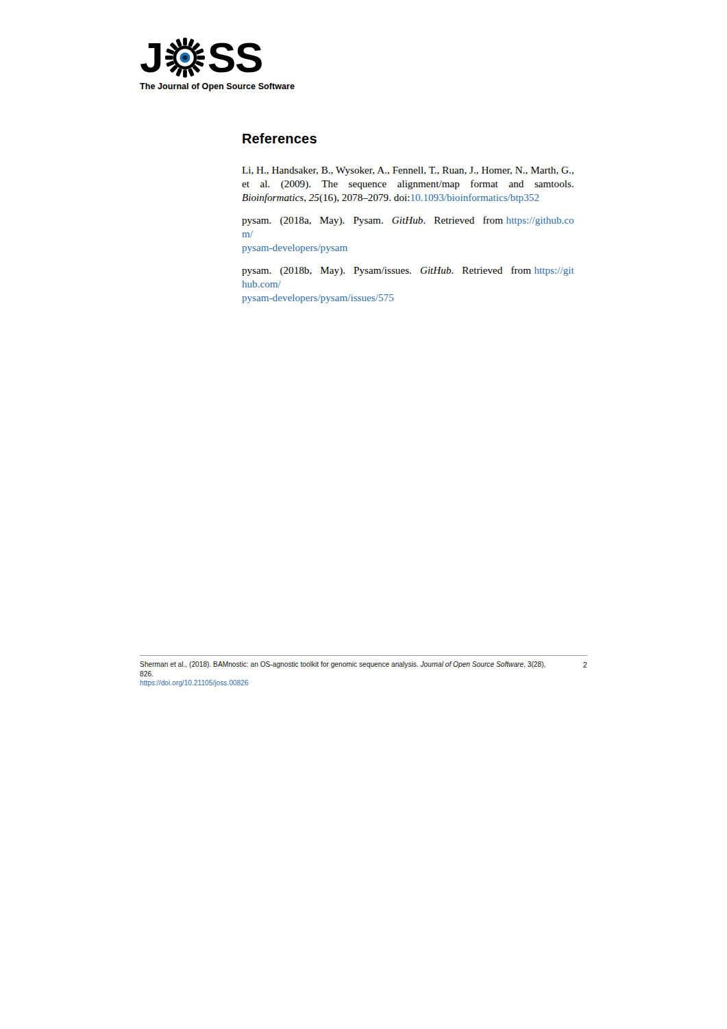J SS
The Journal of Open Source Software
References
Li, H., Handsaker, B., Wysoker, A., Fennell, T., Ruan, J., Homer, N., Marth, G., et al. (2009). The sequence alignment/map format and samtools. Bioinformatics, 25(16), 2078–2079. doi:10.1093/bioinformatics/btp352
pysam. (2018a, May). Pysam. GitHub. Retrieved from https://github.com/
pysam-developers/pysam
pysam. (2018b, May). Pysam/issues. GitHub. Retrieved from https://github.com/
pysam-developers/pysam/issues/575
Sherman et al., (2018). BAMnostic: an OS-agnostic toolkit for genomic sequence analysis. Journal of Open Source Software, 3(28), 826.
https://doi.org/10.21105/joss.00826
2